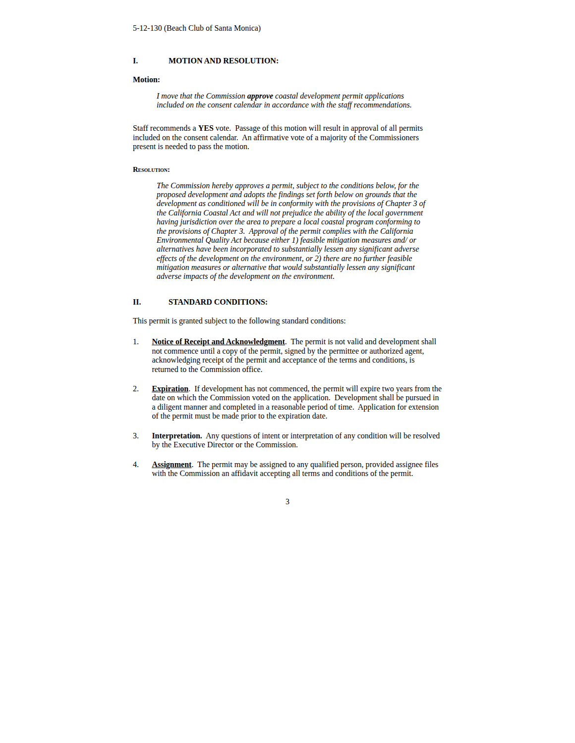5-12-130 (Beach Club of Santa Monica)
I.
MOTION AND RESOLUTION:
Motion:
I move that the Commission approve coastal development permit applications included on the consent calendar in accordance with the staff recommendations.
Staff recommends a YES vote. Passage of this motion will result in approval of all permits included on the consent calendar. An affirmative vote of a majority of the Commissioners present is needed to pass the motion.
Resolution:
The Commission hereby approves a permit, subject to the conditions below, for the proposed development and adopts the findings set forth below on grounds that the development as conditioned will be in conformity with the provisions of Chapter 3 of the California Coastal Act and will not prejudice the ability of the local government having jurisdiction over the area to prepare a local coastal program conforming to the provisions of Chapter 3. Approval of the permit complies with the California Environmental Quality Act because either 1) feasible mitigation measures and/ or alternatives have been incorporated to substantially lessen any significant adverse effects of the development on the environment, or 2) there are no further feasible mitigation measures or alternative that would substantially lessen any significant adverse impacts of the development on the environment.
II.
STANDARD CONDITIONS:
This permit is granted subject to the following standard conditions:
1. Notice of Receipt and Acknowledgment. The permit is not valid and development shall not commence until a copy of the permit, signed by the permittee or authorized agent, acknowledging receipt of the permit and acceptance of the terms and conditions, is returned to the Commission office.
2. Expiration. If development has not commenced, the permit will expire two years from the date on which the Commission voted on the application. Development shall be pursued in a diligent manner and completed in a reasonable period of time. Application for extension of the permit must be made prior to the expiration date.
3. Interpretation. Any questions of intent or interpretation of any condition will be resolved by the Executive Director or the Commission.
4. Assignment. The permit may be assigned to any qualified person, provided assignee files with the Commission an affidavit accepting all terms and conditions of the permit.
3